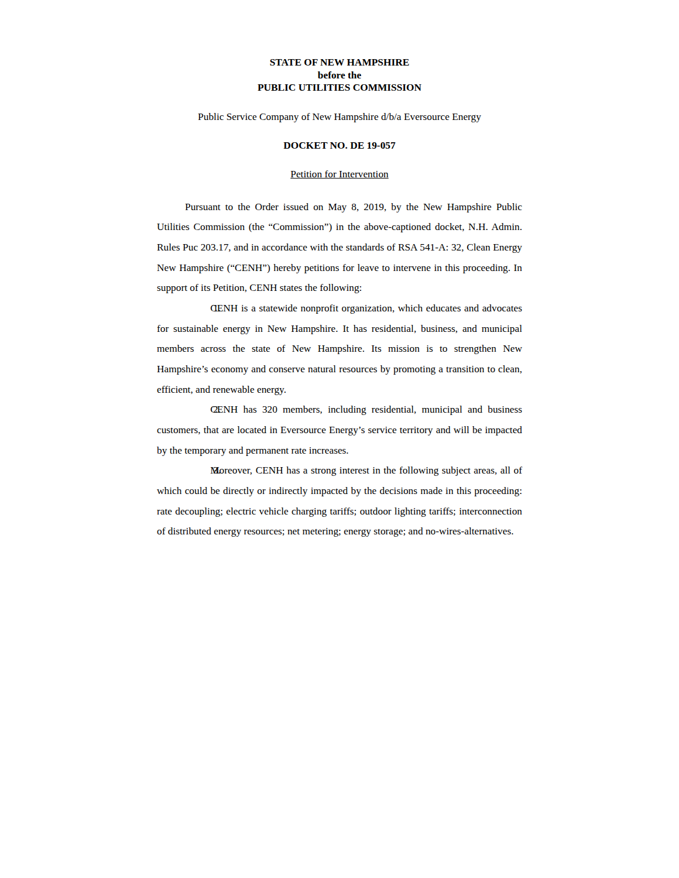STATE OF NEW HAMPSHIRE
before the
PUBLIC UTILITIES COMMISSION
Public Service Company of New Hampshire d/b/a Eversource Energy
DOCKET NO. DE 19-057
Petition for Intervention
Pursuant to the Order issued on May 8, 2019, by the New Hampshire Public Utilities Commission (the “Commission”) in the above-captioned docket, N.H. Admin. Rules Puc 203.17, and in accordance with the standards of RSA 541-A: 32, Clean Energy New Hampshire (“CENH”) hereby petitions for leave to intervene in this proceeding. In support of its Petition, CENH states the following:
1. CENH is a statewide nonprofit organization, which educates and advocates for sustainable energy in New Hampshire. It has residential, business, and municipal members across the state of New Hampshire. Its mission is to strengthen New Hampshire’s economy and conserve natural resources by promoting a transition to clean, efficient, and renewable energy.
2. CENH has 320 members, including residential, municipal and business customers, that are located in Eversource Energy’s service territory and will be impacted by the temporary and permanent rate increases.
3. Moreover, CENH has a strong interest in the following subject areas, all of which could be directly or indirectly impacted by the decisions made in this proceeding: rate decoupling; electric vehicle charging tariffs; outdoor lighting tariffs; interconnection of distributed energy resources; net metering; energy storage; and no-wires-alternatives.